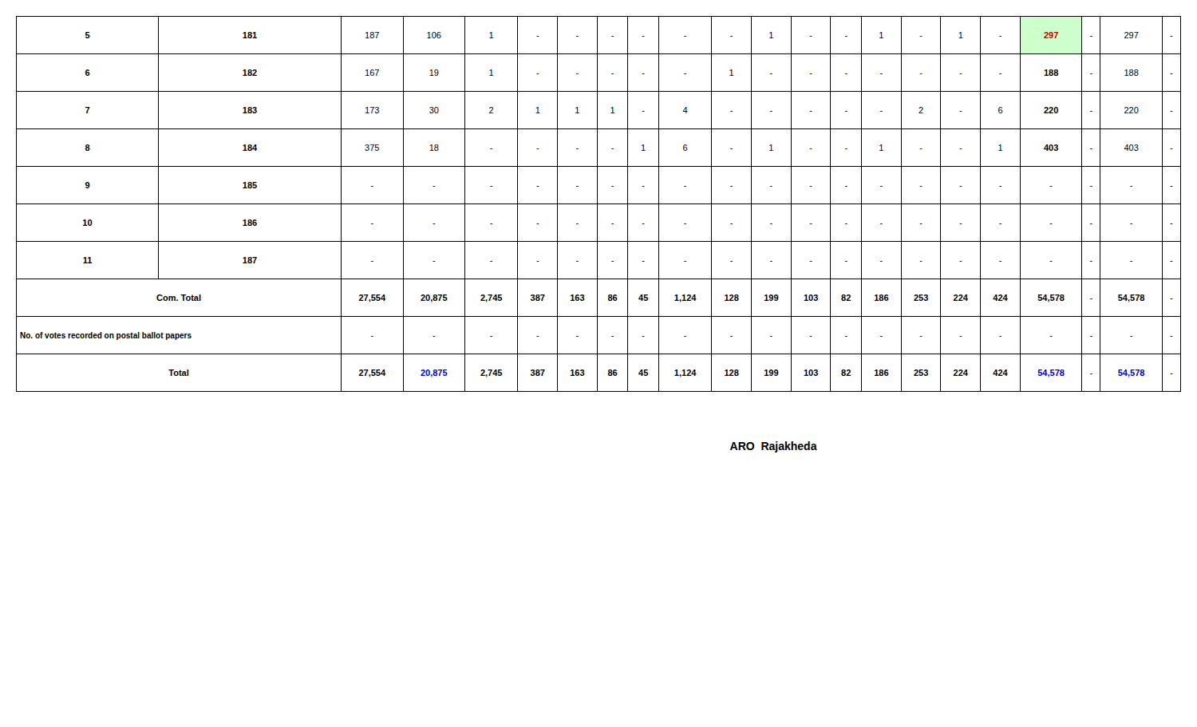| 5 | 181 | 187 | 106 | 1 | - | - | - | - | - | - | 1 | - | - | 1 | - | 1 | - | 297 | - | 297 | - |
| 6 | 182 | 167 | 19 | 1 | - | - | - | - | - | 1 | - | - | - | - | - | - | - | 188 | - | 188 | - |
| 7 | 183 | 173 | 30 | 2 | 1 | 1 | 1 | - | 4 | - | - | - | - | - | 2 | - | 6 | 220 | - | 220 | - |
| 8 | 184 | 375 | 18 | - | - | - | - | 1 | 6 | - | 1 | - | - | 1 | - | - | 1 | 403 | - | 403 | - |
| 9 | 185 | - | - | - | - | - | - | - | - | - | - | - | - | - | - | - | - | - | - | - | - |
| 10 | 186 | - | - | - | - | - | - | - | - | - | - | - | - | - | - | - | - | - | - | - | - |
| 11 | 187 | - | - | - | - | - | - | - | - | - | - | - | - | - | - | - | - | - | - | - | - |
| Com. Total | 27,554 | 20,875 | 2,745 | 387 | 163 | 86 | 45 | 1,124 | 128 | 199 | 103 | 82 | 186 | 253 | 224 | 424 | 54,578 | - | 54,578 | - |
| No. of votes recorded on postal ballot papers | - | - | - | - | - | - | - | - | - | - | - | - | - | - | - | - | - | - | - | - |
| Total | 27,554 | 20,875 | 2,745 | 387 | 163 | 86 | 45 | 1,124 | 128 | 199 | 103 | 82 | 186 | 253 | 224 | 424 | 54,578 | - | 54,578 | - |
ARO Rajakheda